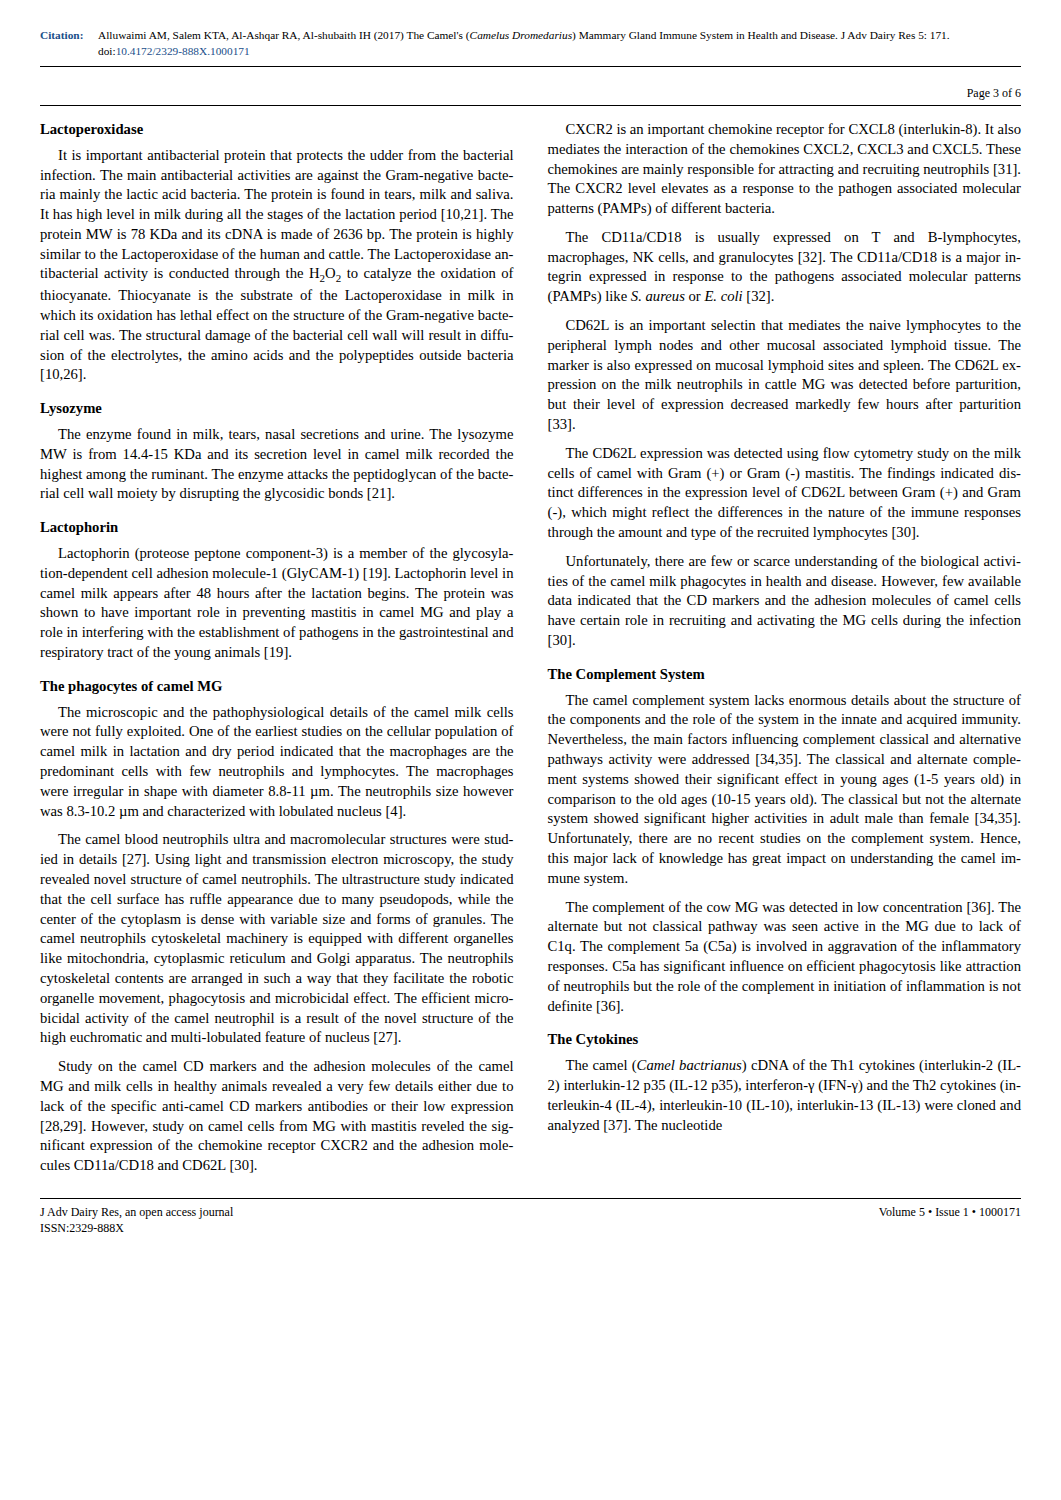Citation: Alluwaimi AM, Salem KTA, Al-Ashqar RA, Al-shubaith IH (2017) The Camel's (Camelus Dromedarius) Mammary Gland Immune System in Health and Disease. J Adv Dairy Res 5: 171. doi:10.4172/2329-888X.1000171
Page 3 of 6
Lactoperoxidase
It is important antibacterial protein that protects the udder from the bacterial infection. The main antibacterial activities are against the Gram-negative bacteria mainly the lactic acid bacteria. The protein is found in tears, milk and saliva. It has high level in milk during all the stages of the lactation period [10,21]. The protein MW is 78 KDa and its cDNA is made of 2636 bp. The protein is highly similar to the Lactoperoxidase of the human and cattle. The Lactoperoxidase antibacterial activity is conducted through the H2O2 to catalyze the oxidation of thiocyanate. Thiocyanate is the substrate of the Lactoperoxidase in milk in which its oxidation has lethal effect on the structure of the Gram-negative bacterial cell was. The structural damage of the bacterial cell wall will result in diffusion of the electrolytes, the amino acids and the polypeptides outside bacteria [10,26].
Lysozyme
The enzyme found in milk, tears, nasal secretions and urine. The lysozyme MW is from 14.4-15 KDa and its secretion level in camel milk recorded the highest among the ruminant. The enzyme attacks the peptidoglycan of the bacterial cell wall moiety by disrupting the glycosidic bonds [21].
Lactophorin
Lactophorin (proteose peptone component-3) is a member of the glycosylation-dependent cell adhesion molecule-1 (GlyCAM-1) [19]. Lactophorin level in camel milk appears after 48 hours after the lactation begins. The protein was shown to have important role in preventing mastitis in camel MG and play a role in interfering with the establishment of pathogens in the gastrointestinal and respiratory tract of the young animals [19].
The phagocytes of camel MG
The microscopic and the pathophysiological details of the camel milk cells were not fully exploited. One of the earliest studies on the cellular population of camel milk in lactation and dry period indicated that the macrophages are the predominant cells with few neutrophils and lymphocytes. The macrophages were irregular in shape with diameter 8.8-11 µm. The neutrophils size however was 8.3-10.2 µm and characterized with lobulated nucleus [4].
The camel blood neutrophils ultra and macromolecular structures were studied in details [27]. Using light and transmission electron microscopy, the study revealed novel structure of camel neutrophils. The ultrastructure study indicated that the cell surface has ruffle appearance due to many pseudopods, while the center of the cytoplasm is dense with variable size and forms of granules. The camel neutrophils cytoskeletal machinery is equipped with different organelles like mitochondria, cytoplasmic reticulum and Golgi apparatus. The neutrophils cytoskeletal contents are arranged in such a way that they facilitate the robotic organelle movement, phagocytosis and microbicidal effect. The efficient microbicidal activity of the camel neutrophil is a result of the novel structure of the high euchromatic and multi-lobulated feature of nucleus [27].
Study on the camel CD markers and the adhesion molecules of the camel MG and milk cells in healthy animals revealed a very few details either due to lack of the specific anti-camel CD markers antibodies or their low expression [28,29]. However, study on camel cells from MG with mastitis reveled the significant expression of the chemokine receptor CXCR2 and the adhesion molecules CD11a/CD18 and CD62L [30].
CXCR2 is an important chemokine receptor for CXCL8 (interlukin-8). It also mediates the interaction of the chemokines CXCL2, CXCL3 and CXCL5. These chemokines are mainly responsible for attracting and recruiting neutrophils [31]. The CXCR2 level elevates as a response to the pathogen associated molecular patterns (PAMPs) of different bacteria.
The CD11a/CD18 is usually expressed on T and B-lymphocytes, macrophages, NK cells, and granulocytes [32]. The CD11a/CD18 is a major integrin expressed in response to the pathogens associated molecular patterns (PAMPs) like S. aureus or E. coli [32].
CD62L is an important selectin that mediates the naive lymphocytes to the peripheral lymph nodes and other mucosal associated lymphoid tissue. The marker is also expressed on mucosal lymphoid sites and spleen. The CD62L expression on the milk neutrophils in cattle MG was detected before parturition, but their level of expression decreased markedly few hours after parturition [33].
The CD62L expression was detected using flow cytometry study on the milk cells of camel with Gram (+) or Gram (-) mastitis. The findings indicated distinct differences in the expression level of CD62L between Gram (+) and Gram (-), which might reflect the differences in the nature of the immune responses through the amount and type of the recruited lymphocytes [30].
Unfortunately, there are few or scarce understanding of the biological activities of the camel milk phagocytes in health and disease. However, few available data indicated that the CD markers and the adhesion molecules of camel cells have certain role in recruiting and activating the MG cells during the infection [30].
The Complement System
The camel complement system lacks enormous details about the structure of the components and the role of the system in the innate and acquired immunity. Nevertheless, the main factors influencing complement classical and alternative pathways activity were addressed [34,35]. The classical and alternate complement systems showed their significant effect in young ages (1-5 years old) in comparison to the old ages (10-15 years old). The classical but not the alternate system showed significant higher activities in adult male than female [34,35]. Unfortunately, there are no recent studies on the complement system. Hence, this major lack of knowledge has great impact on understanding the camel immune system.
The complement of the cow MG was detected in low concentration [36]. The alternate but not classical pathway was seen active in the MG due to lack of C1q. The complement 5a (C5a) is involved in aggravation of the inflammatory responses. C5a has significant influence on efficient phagocytosis like attraction of neutrophils but the role of the complement in initiation of inflammation is not definite [36].
The Cytokines
The camel (Camel bactrianus) cDNA of the Th1 cytokines (interlukin-2 (IL-2) interlukin-12 p35 (IL-12 p35), interferon-γ (IFN-γ) and the Th2 cytokines (interleukin-4 (IL-4), interleukin-10 (IL-10), interlukin-13 (IL-13) were cloned and analyzed [37]. The nucleotide
J Adv Dairy Res, an open access journal
ISSN:2329-888X
Volume 5 • Issue 1 • 1000171